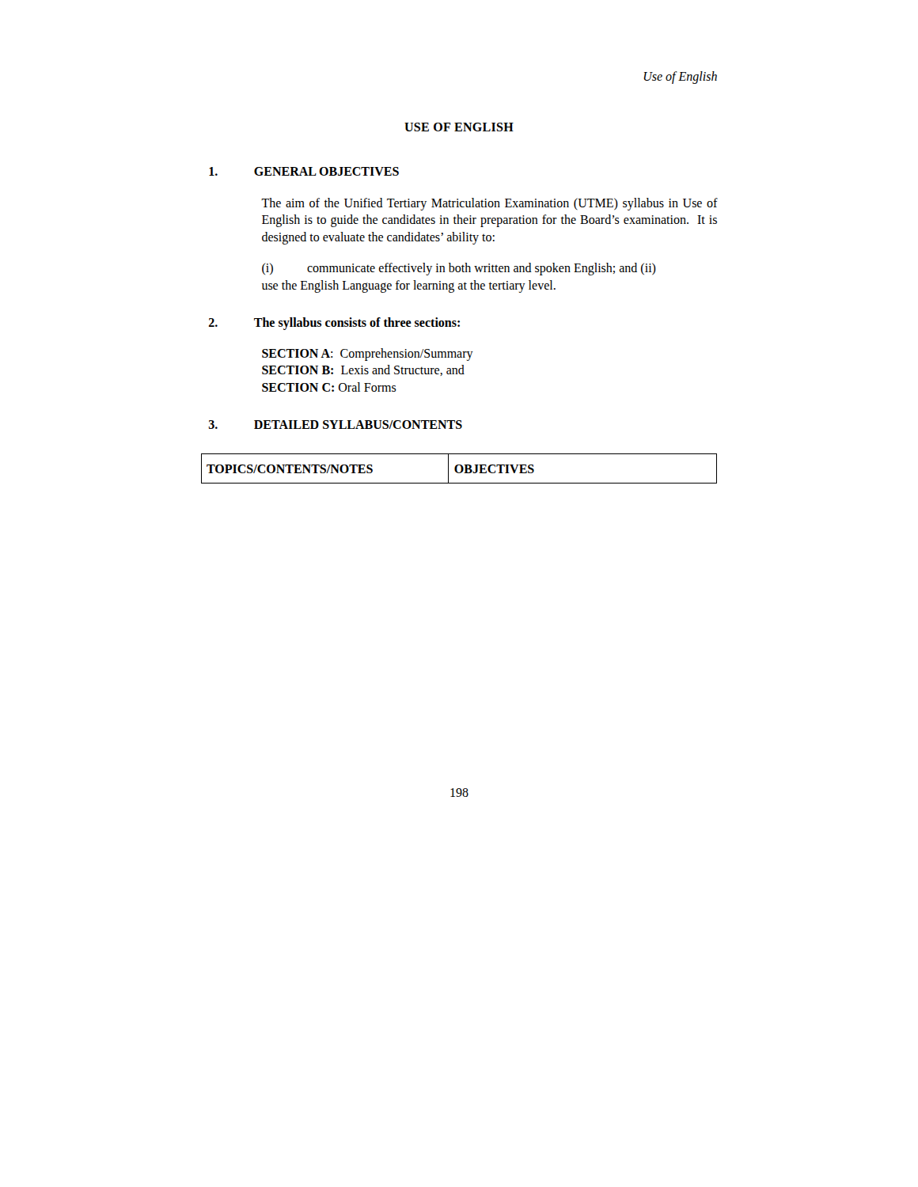Use of English
USE OF ENGLISH
1.
GENERAL OBJECTIVES
The aim of the Unified Tertiary Matriculation Examination (UTME) syllabus in Use of English is to guide the candidates in their preparation for the Board’s examination. It is designed to evaluate the candidates’ ability to:
(i)
communicate effectively in both written and spoken English; and (ii)
use the English Language for learning at the tertiary level.
2.
The syllabus consists of three sections:
SECTION A: Comprehension/Summary
SECTION B: Lexis and Structure, and
SECTION C: Oral Forms
3.
DETAILED SYLLABUS/CONTENTS
| TOPICS/CONTENTS/NOTES | OBJECTIVES |
| --- | --- |
198